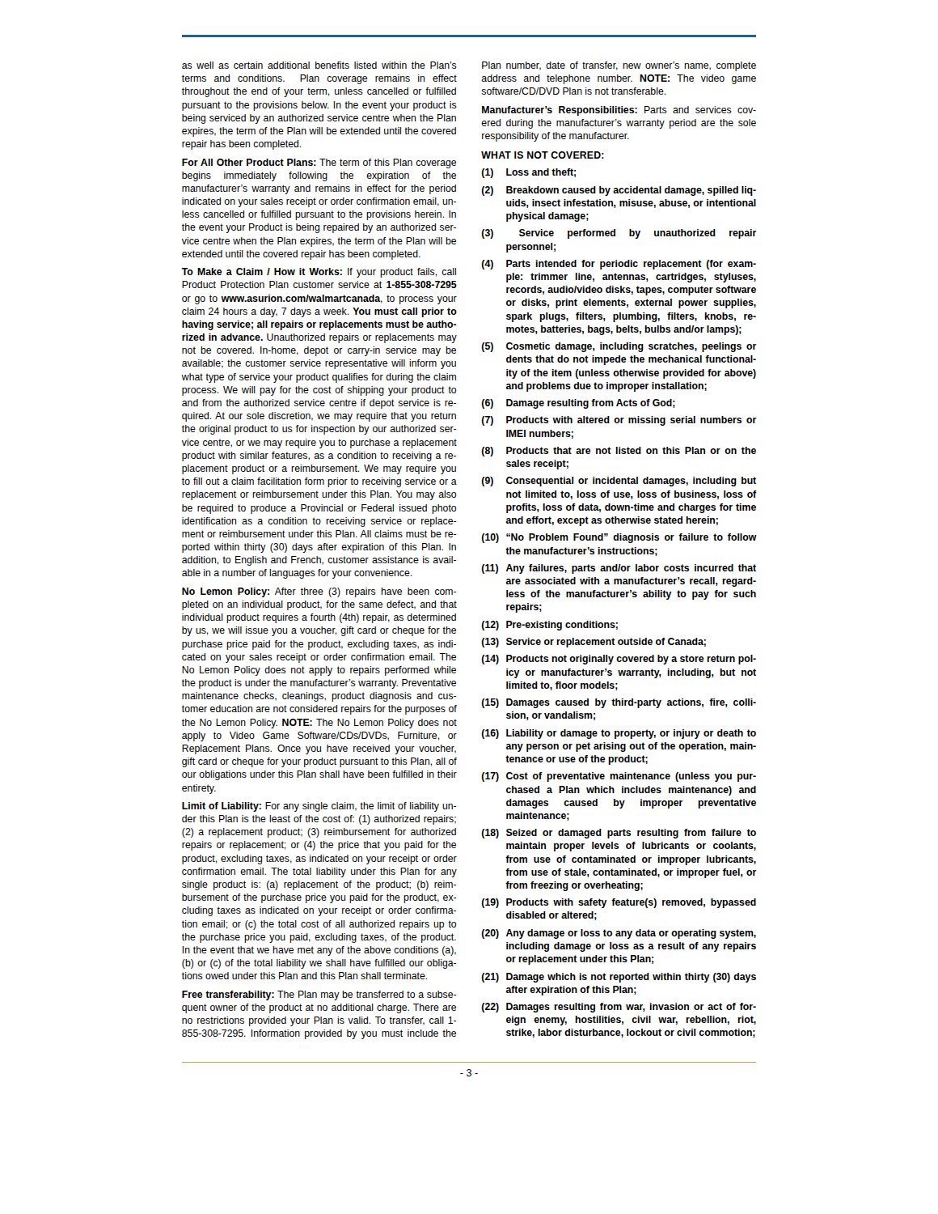as well as certain additional benefits listed within the Plan’s terms and conditions. Plan coverage remains in effect throughout the end of your term, unless cancelled or fulfilled pursuant to the provisions below. In the event your product is being serviced by an authorized service centre when the Plan expires, the term of the Plan will be extended until the covered repair has been completed.
For All Other Product Plans: The term of this Plan coverage begins immediately following the expiration of the manufacturer’s warranty and remains in effect for the period indicated on your sales receipt or order confirmation email, unless cancelled or fulfilled pursuant to the provisions herein. In the event your Product is being repaired by an authorized service centre when the Plan expires, the term of the Plan will be extended until the covered repair has been completed.
To Make a Claim / How it Works: If your product fails, call Product Protection Plan customer service at 1-855-308-7295 or go to www.asurion.com/walmartcanada, to process your claim 24 hours a day, 7 days a week. You must call prior to having service; all repairs or replacements must be authorized in advance. Unauthorized repairs or replacements may not be covered. In-home, depot or carry-in service may be available; the customer service representative will inform you what type of service your product qualifies for during the claim process. We will pay for the cost of shipping your product to and from the authorized service centre if depot service is required. At our sole discretion, we may require that you return the original product to us for inspection by our authorized service centre, or we may require you to purchase a replacement product with similar features, as a condition to receiving a replacement product or a reimbursement. We may require you to fill out a claim facilitation form prior to receiving service or a replacement or reimbursement under this Plan. You may also be required to produce a Provincial or Federal issued photo identification as a condition to receiving service or replacement or reimbursement under this Plan. All claims must be reported within thirty (30) days after expiration of this Plan. In addition, to English and French, customer assistance is available in a number of languages for your convenience.
No Lemon Policy: After three (3) repairs have been completed on an individual product, for the same defect, and that individual product requires a fourth (4th) repair, as determined by us, we will issue you a voucher, gift card or cheque for the purchase price paid for the product, excluding taxes, as indicated on your sales receipt or order confirmation email. The No Lemon Policy does not apply to repairs performed while the product is under the manufacturer’s warranty. Preventative maintenance checks, cleanings, product diagnosis and customer education are not considered repairs for the purposes of the No Lemon Policy. NOTE: The No Lemon Policy does not apply to Video Game Software/CDs/DVDs, Furniture, or Replacement Plans. Once you have received your voucher, gift card or cheque for your product pursuant to this Plan, all of our obligations under this Plan shall have been fulfilled in their entirety.
Limit of Liability: For any single claim, the limit of liability under this Plan is the least of the cost of: (1) authorized repairs; (2) a replacement product; (3) reimbursement for authorized repairs or replacement; or (4) the price that you paid for the product, excluding taxes, as indicated on your receipt or order confirmation email. The total liability under this Plan for any single product is: (a) replacement of the product; (b) reimbursement of the purchase price you paid for the product, excluding taxes as indicated on your receipt or order confirmation email; or (c) the total cost of all authorized repairs up to the purchase price you paid, excluding taxes, of the product. In the event that we have met any of the above conditions (a), (b) or (c) of the total liability we shall have fulfilled our obligations owed under this Plan and this Plan shall terminate.
Free transferability: The Plan may be transferred to a subsequent owner of the product at no additional charge. There are no restrictions provided your Plan is valid. To transfer, call 1-855-308-7295. Information provided by you must include the Plan number, date of transfer, new owner’s name, complete address and telephone number. NOTE: The video game software/CD/DVD Plan is not transferable.
Manufacturer’s Responsibilities: Parts and services covered during the manufacturer’s warranty period are the sole responsibility of the manufacturer.
What is not covered:
(1) Loss and theft;
(2) Breakdown caused by accidental damage, spilled liquids, insect infestation, misuse, abuse, or intentional physical damage;
(3) Service performed by unauthorized repair personnel;
(4) Parts intended for periodic replacement (for example: trimmer line, antennas, cartridges, styluses, records, audio/video disks, tapes, computer software or disks, print elements, external power supplies, spark plugs, filters, plumbing, filters, knobs, remotes, batteries, bags, belts, bulbs and/or lamps);
(5) Cosmetic damage, including scratches, peelings or dents that do not impede the mechanical functionality of the item (unless otherwise provided for above) and problems due to improper installation;
(6) Damage resulting from Acts of God;
(7) Products with altered or missing serial numbers or IMEI numbers;
(8) Products that are not listed on this Plan or on the sales receipt;
(9) Consequential or incidental damages, including but not limited to, loss of use, loss of business, loss of profits, loss of data, down-time and charges for time and effort, except as otherwise stated herein;
(10)“No Problem Found” diagnosis or failure to follow the manufacturer’s instructions;
(11) Any failures, parts and/or labor costs incurred that are associated with a manufacturer’s recall, regardless of the manufacturer’s ability to pay for such repairs;
(12) Pre-existing conditions;
(13) Service or replacement outside of Canada;
(14) Products not originally covered by a store return policy or manufacturer’s warranty, including, but not limited to, floor models;
(15) Damages caused by third-party actions, fire, collision, or vandalism;
(16) Liability or damage to property, or injury or death to any person or pet arising out of the operation, maintenance or use of the product;
(17) Cost of preventative maintenance (unless you purchased a Plan which includes maintenance) and damages caused by improper preventative maintenance;
(18) Seized or damaged parts resulting from failure to maintain proper levels of lubricants or coolants, from use of contaminated or improper lubricants, from use of stale, contaminated, or improper fuel, or from freezing or overheating;
(19) Products with safety feature(s) removed, bypassed disabled or altered;
(20) Any damage or loss to any data or operating system, including damage or loss as a result of any repairs or replacement under this Plan;
(21) Damage which is not reported within thirty (30) days after expiration of this Plan;
(22) Damages resulting from war, invasion or act of foreign enemy, hostilities, civil war, rebellion, riot, strike, labor disturbance, lockout or civil commotion;
- 3 -